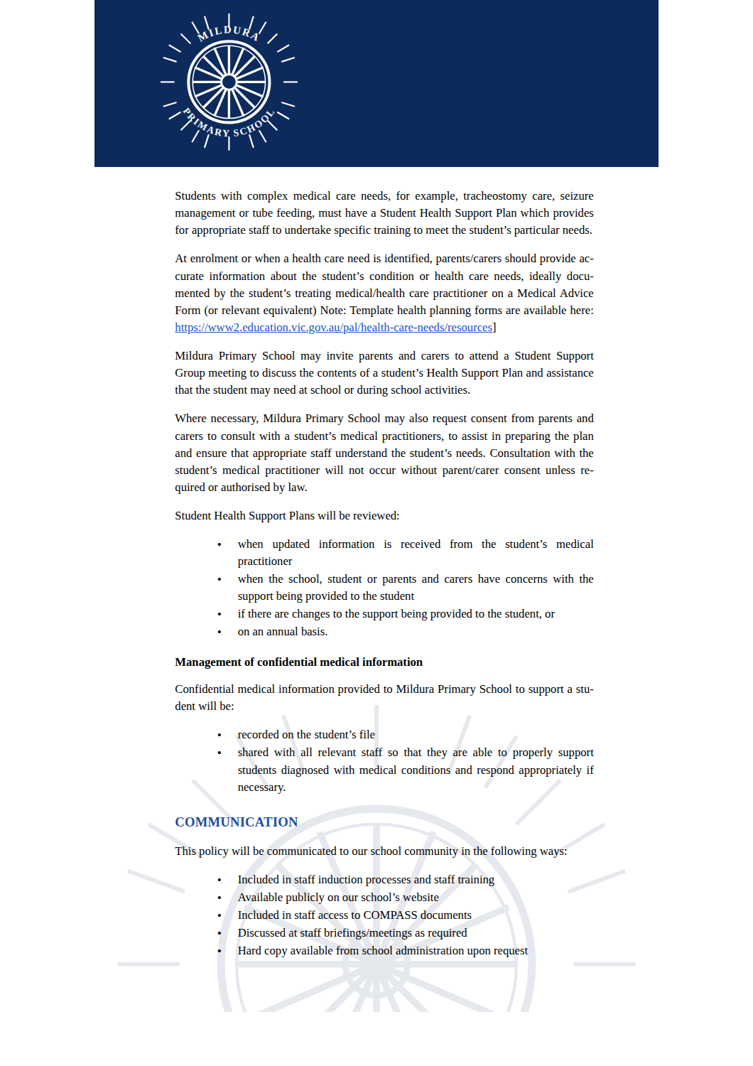MILDURA PRIMARY SCHOOL
Students with complex medical care needs, for example, tracheostomy care, seizure management or tube feeding, must have a Student Health Support Plan which provides for appropriate staff to undertake specific training to meet the student’s particular needs.
At enrolment or when a health care need is identified, parents/carers should provide accurate information about the student’s condition or health care needs, ideally documented by the student’s treating medical/health care practitioner on a Medical Advice Form (or relevant equivalent) Note: Template health planning forms are available here: https://www2.education.vic.gov.au/pal/health-care-needs/resources]
Mildura Primary School may invite parents and carers to attend a Student Support Group meeting to discuss the contents of a student’s Health Support Plan and assistance that the student may need at school or during school activities.
Where necessary, Mildura Primary School may also request consent from parents and carers to consult with a student’s medical practitioners, to assist in preparing the plan and ensure that appropriate staff understand the student’s needs. Consultation with the student’s medical practitioner will not occur without parent/carer consent unless required or authorised by law.
Student Health Support Plans will be reviewed:
when updated information is received from the student’s medical practitioner
when the school, student or parents and carers have concerns with the support being provided to the student
if there are changes to the support being provided to the student, or
on an annual basis.
Management of confidential medical information
Confidential medical information provided to Mildura Primary School to support a student will be:
recorded on the student’s file
shared with all relevant staff so that they are able to properly support students diagnosed with medical conditions and respond appropriately if necessary.
COMMUNICATION
This policy will be communicated to our school community in the following ways:
Included in staff induction processes and staff training
Available publicly on our school’s website
Included in staff access to COMPASS documents
Discussed at staff briefings/meetings as required
Hard copy available from school administration upon request